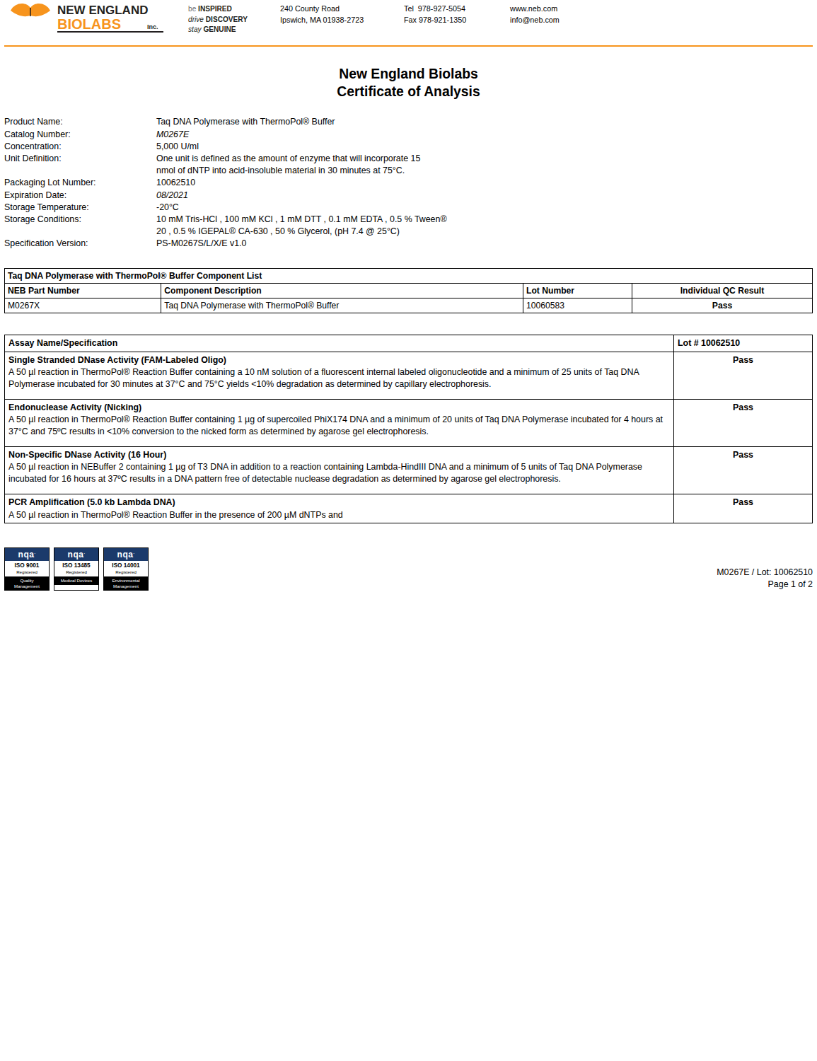be INSPIRED
drive DISCOVERY
stay GENUINE
240 County Road
Tel 978-927-5054
www.neb.com
Ipswich, MA 01938-2723
Fax 978-921-1350
info@neb.com
New England Biolabs Certificate of Analysis
| Product Name: | Taq DNA Polymerase with ThermoPol® Buffer |
| Catalog Number: | M0267E |
| Concentration: | 5,000 U/ml |
| Unit Definition: | One unit is defined as the amount of enzyme that will incorporate 15 nmol of dNTP into acid-insoluble material in 30 minutes at 75°C. |
| Packaging Lot Number: | 10062510 |
| Expiration Date: | 08/2021 |
| Storage Temperature: | -20°C |
| Storage Conditions: | 10 mM Tris-HCl , 100 mM KCl , 1 mM DTT , 0.1 mM EDTA , 0.5 % Tween® 20 , 0.5 % IGEPAL® CA-630 , 50 % Glycerol, (pH 7.4 @ 25°C) |
| Specification Version: | PS-M0267S/L/X/E v1.0 |
| Taq DNA Polymerase with ThermoPol® Buffer Component List |
| --- |
| NEB Part Number | Component Description | Lot Number | Individual QC Result |
| M0267X | Taq DNA Polymerase with ThermoPol® Buffer | 10060583 | Pass |
| Assay Name/Specification | Lot # 10062510 |
| --- | --- |
| Single Stranded DNase Activity (FAM-Labeled Oligo) A 50 µl reaction in ThermoPol® Reaction Buffer containing a 10 nM solution of a fluorescent internal labeled oligonucleotide and a minimum of 25 units of Taq DNA Polymerase incubated for 30 minutes at 37°C and 75°C yields <10% degradation as determined by capillary electrophoresis. | Pass |
| Endonuclease Activity (Nicking) A 50 µl reaction in ThermoPol® Reaction Buffer containing 1 µg of supercoiled PhiX174 DNA and a minimum of 20 units of Taq DNA Polymerase incubated for 4 hours at 37°C and 75ºC results in <10% conversion to the nicked form as determined by agarose gel electrophoresis. | Pass |
| Non-Specific DNase Activity (16 Hour) A 50 µl reaction in NEBuffer 2 containing 1 µg of T3 DNA in addition to a reaction containing Lambda-HindIII DNA and a minimum of 5 units of Taq DNA Polymerase incubated for 16 hours at 37ºC results in a DNA pattern free of detectable nuclease degradation as determined by agarose gel electrophoresis. | Pass |
| PCR Amplification (5.0 kb Lambda DNA) A 50 µl reaction in ThermoPol® Reaction Buffer in the presence of 200 µM dNTPs and | Pass |
nqa.
ISO 9001
Registered
Quality
Management
nqa.
ISO 13485
Registered
Medical Devices
nqa.
ISO 14001
Registered
Environmental
Management
M0267E / Lot: 10062510
Page 1 of 2